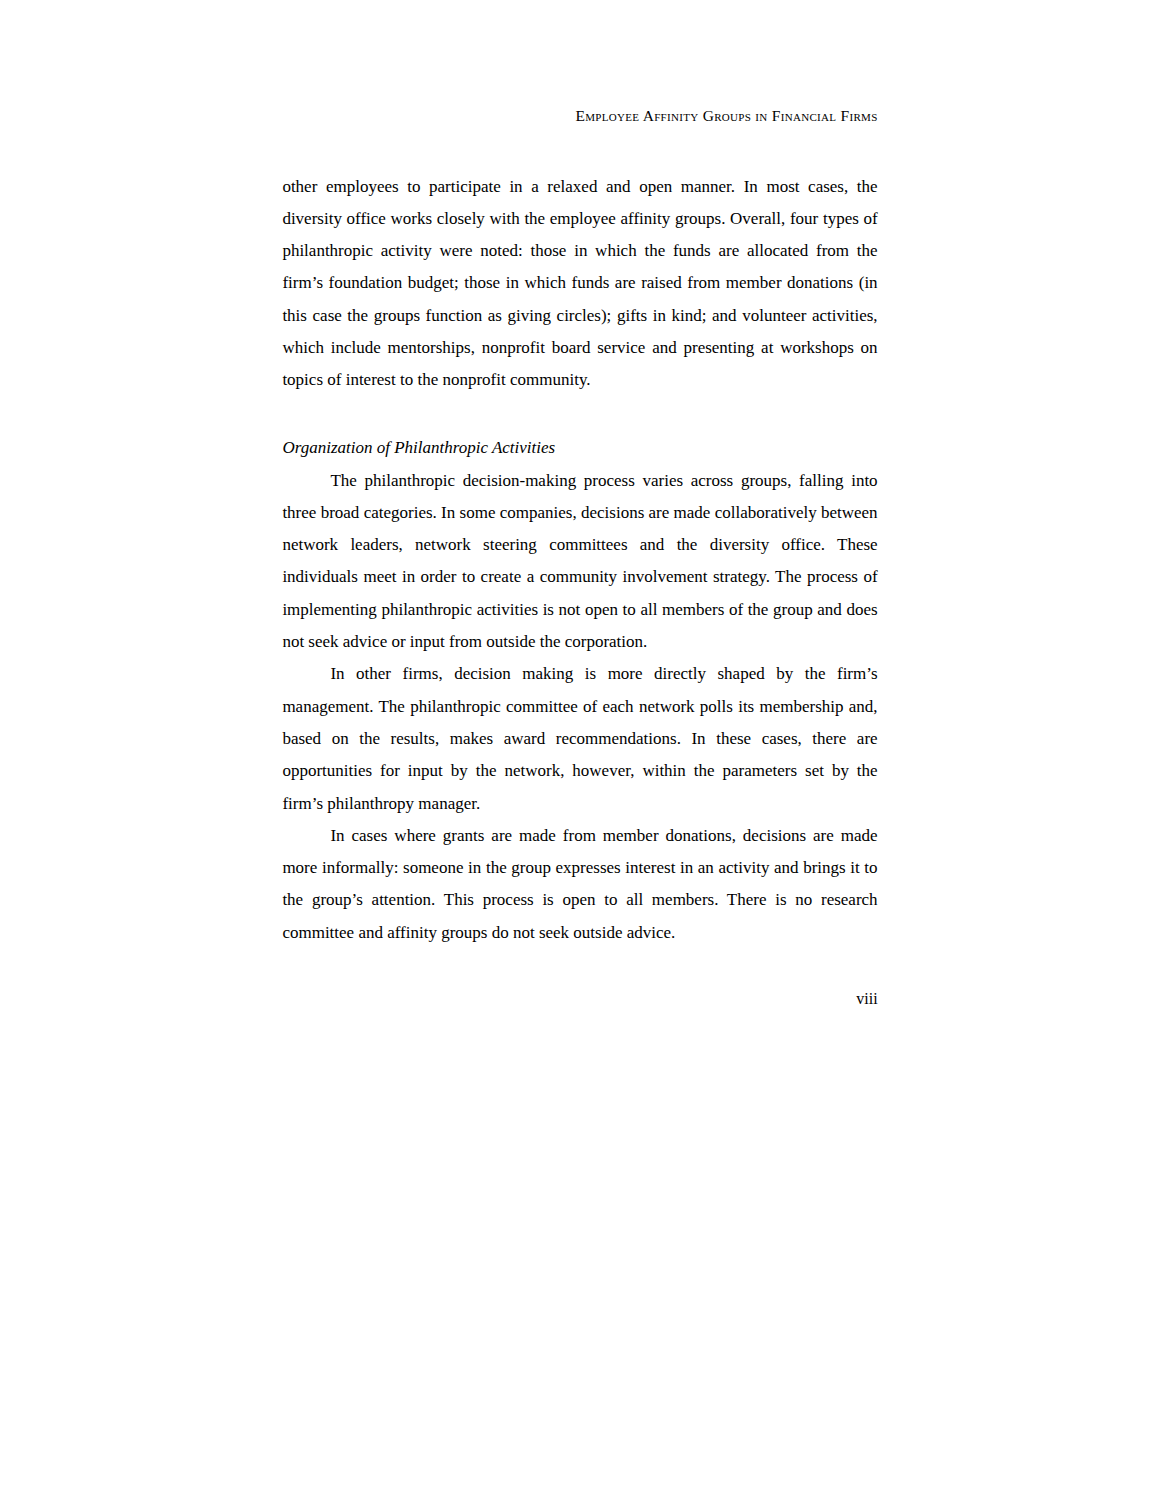Employee Affinity Groups in Financial Firms
other employees to participate in a relaxed and open manner. In most cases, the diversity office works closely with the employee affinity groups. Overall, four types of philanthropic activity were noted: those in which the funds are allocated from the firm’s foundation budget; those in which funds are raised from member donations (in this case the groups function as giving circles); gifts in kind; and volunteer activities, which include mentorships, nonprofit board service and presenting at workshops on topics of interest to the nonprofit community.
Organization of Philanthropic Activities
The philanthropic decision-making process varies across groups, falling into three broad categories. In some companies, decisions are made collaboratively between network leaders, network steering committees and the diversity office. These individuals meet in order to create a community involvement strategy. The process of implementing philanthropic activities is not open to all members of the group and does not seek advice or input from outside the corporation.
In other firms, decision making is more directly shaped by the firm’s management. The philanthropic committee of each network polls its membership and, based on the results, makes award recommendations. In these cases, there are opportunities for input by the network, however, within the parameters set by the firm’s philanthropy manager.
In cases where grants are made from member donations, decisions are made more informally: someone in the group expresses interest in an activity and brings it to the group’s attention. This process is open to all members. There is no research committee and affinity groups do not seek outside advice.
viii